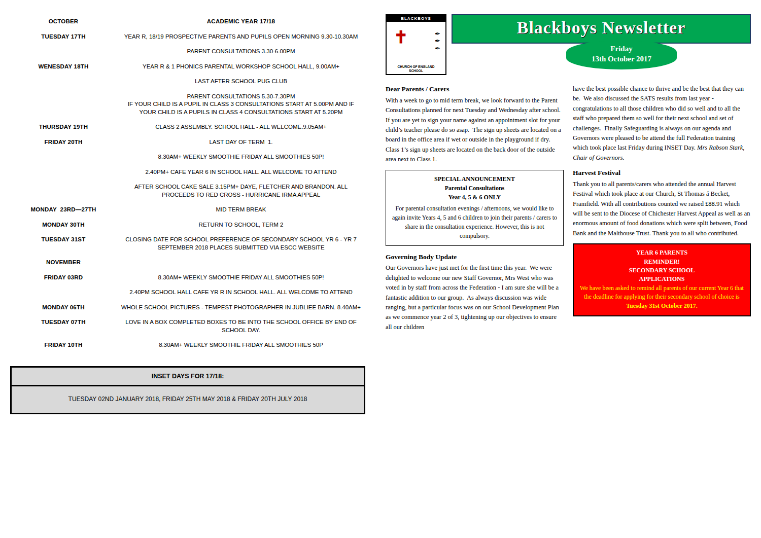| OCTOBER | ACADEMIC YEAR 17/18 |
| TUESDAY 17TH | YEAR R, 18/19 PROSPECTIVE PARENTS AND PUPILS OPEN MORNING 9.30-10.30AM |
| | PARENT CONSULTATIONS 3.30-6.00PM |
| WENESDAY 18TH | YEAR R & 1 PHONICS PARENTAL WORKSHOP SCHOOL HALL, 9.00AM+ |
| | LAST AFTER SCHOOL PUG CLUB |
| | PARENT CONSULTATIONS 5.30-7.30PM IF YOUR CHILD IS A PUPIL IN CLASS 3 CONSULTATIONS START AT 5.00PM AND IF YOUR CHILD IS A PUPILS IN CLASS 4 CONSULTATIONS START AT 5.20PM |
| THURSDAY 19TH | CLASS 2 ASSEMBLY. SCHOOL HALL - ALL WELCOME.9.05AM+ |
| FRIDAY 20TH | LAST DAY OF TERM 1. |
| | 8.30AM+ WEEKLY SMOOTHIE FRIDAY ALL SMOOTHIES 50P! |
| | 2.40PM+ CAFE YEAR 6 IN SCHOOL HALL. ALL WELCOME TO ATTEND |
| | AFTER SCHOOL CAKE SALE 3.15PM+ DAYE, FLETCHER AND BRANDON. ALL PROCEEDS TO RED CROSS - HURRICANE IRMA APPEAL |
| MONDAY 23RD—27TH | MID TERM BREAK |
| MONDAY 30TH | RETURN TO SCHOOL, TERM 2 |
| TUESDAY 31ST | CLOSING DATE FOR SCHOOL PREFERENCE OF SECONDARY SCHOOL YR 6 - YR 7 SEPTEMBER 2018 PLACES SUBMITTED VIA ESCC WEBSITE |
| NOVEMBER | |
| FRIDAY 03RD | 8.30AM+ WEEKLY SMOOTHIE FRIDAY ALL SMOOTHIES 50P! |
| | 2.40PM SCHOOL HALL CAFE YR R IN SCHOOL HALL. ALL WELCOME TO ATTEND |
| MONDAY 06TH | WHOLE SCHOOL PICTURES - TEMPEST PHOTOGRAPHER IN JUBLIEE BARN. 8.40AM+ |
| TUESDAY 07TH | LOVE IN A BOX COMPLETED BOXES TO BE INTO THE SCHOOL OFFICE BY END OF SCHOOL DAY. |
| FRIDAY 10TH | 8.30AM+ WEEKLY SMOOTHIE FRIDAY ALL SMOOTHIES 50P |
INSET DAYS FOR 17/18:
TUESDAY 02ND JANUARY 2018, FRIDAY 25TH MAY 2018 & FRIDAY 20TH JULY 2018
BLACKBOYS
✝
✒
✒
✒
CHURCH OF ENGLAND
SCHOOL
Blackboys Newsletter
Friday
13th October 2017
Dear Parents / Carers
With a week to go to mid term break, we look forward to the Parent Consultations planned for next Tuesday and Wednesday after school. If you are yet to sign your name against an appointment slot for your child’s teacher please do so asap. The sign up sheets are located on a board in the office area if wet or outside in the playground if dry. Class 1’s sign up sheets are located on the back door of the outside area next to Class 1.
SPECIAL ANNOUNCEMENT
Parental Consultations
Year 4, 5 & 6 ONLY
For parental consultation evenings / afternoons, we would like to again invite Years 4, 5 and 6 children to join their parents / carers to share in the consultation experience. However, this is not compulsory.
Governing Body Update
Our Governors have just met for the first time this year. We were delighted to welcome our new Staff Governor, Mrs West who was voted in by staff from across the Federation - I am sure she will be a fantastic addition to our group. As always discussion was wide ranging, but a particular focus was on our School Development Plan as we commence year 2 of 3, tightening up our objectives to ensure all our children
have the best possible chance to thrive and be the best that they can be. We also discussed the SATS results from last year - congratulations to all those children who did so well and to all the staff who prepared them so well for their next school and set of challenges. Finally Safeguarding is always on our agenda and Governors were pleased to be attend the full Federation training which took place last Friday during INSET Day. Mrs Rabson Stark, Chair of Governors.
Harvest Festival
Thank you to all parents/carers who attended the annual Harvest Festival which took place at our Church, St Thomas á Becket, Framfield. With all contributions counted we raised £88.91 which will be sent to the Diocese of Chichester Harvest Appeal as well as an enormous amount of food donations which were split between, Food Bank and the Malthouse Trust. Thank you to all who contributed.
YEAR 6 PARENTS
REMINDER!
SECONDARY SCHOOL
APPLICATIONS
We have been asked to remind all parents of our current Year 6 that the deadline for applying for their secondary school of choice is
Tuesday 31st October 2017.